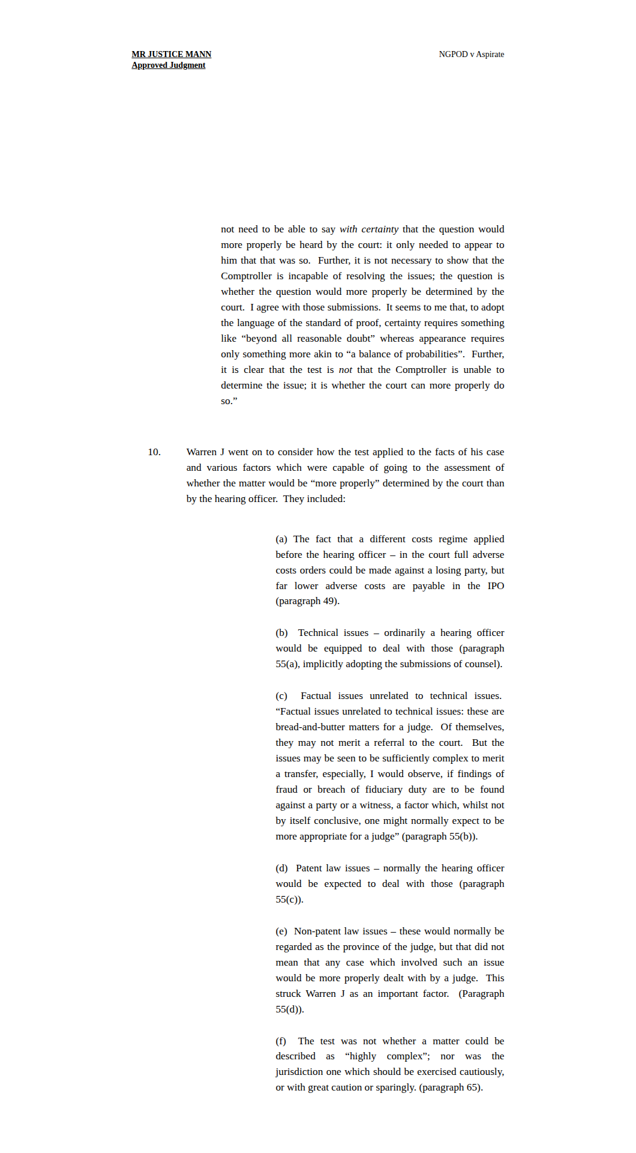MR JUSTICE MANN
Approved Judgment
NGPOD v Aspirate
not need to be able to say with certainty that the question would more properly be heard by the court: it only needed to appear to him that that was so. Further, it is not necessary to show that the Comptroller is incapable of resolving the issues; the question is whether the question would more properly be determined by the court. I agree with those submissions. It seems to me that, to adopt the language of the standard of proof, certainty requires something like “beyond all reasonable doubt” whereas appearance requires only something more akin to “a balance of probabilities”. Further, it is clear that the test is not that the Comptroller is unable to determine the issue; it is whether the court can more properly do so.”
10. Warren J went on to consider how the test applied to the facts of his case and various factors which were capable of going to the assessment of whether the matter would be “more properly” determined by the court than by the hearing officer. They included:
(a) The fact that a different costs regime applied before the hearing officer – in the court full adverse costs orders could be made against a losing party, but far lower adverse costs are payable in the IPO (paragraph 49).
(b) Technical issues – ordinarily a hearing officer would be equipped to deal with those (paragraph 55(a), implicitly adopting the submissions of counsel).
(c) Factual issues unrelated to technical issues. “Factual issues unrelated to technical issues: these are bread-and-butter matters for a judge. Of themselves, they may not merit a referral to the court. But the issues may be seen to be sufficiently complex to merit a transfer, especially, I would observe, if findings of fraud or breach of fiduciary duty are to be found against a party or a witness, a factor which, whilst not by itself conclusive, one might normally expect to be more appropriate for a judge” (paragraph 55(b)).
(d) Patent law issues – normally the hearing officer would be expected to deal with those (paragraph 55(c)).
(e) Non-patent law issues – these would normally be regarded as the province of the judge, but that did not mean that any case which involved such an issue would be more properly dealt with by a judge. This struck Warren J as an important factor. (Paragraph 55(d)).
(f) The test was not whether a matter could be described as “highly complex”; nor was the jurisdiction one which should be exercised cautiously, or with great caution or sparingly. (paragraph 65).